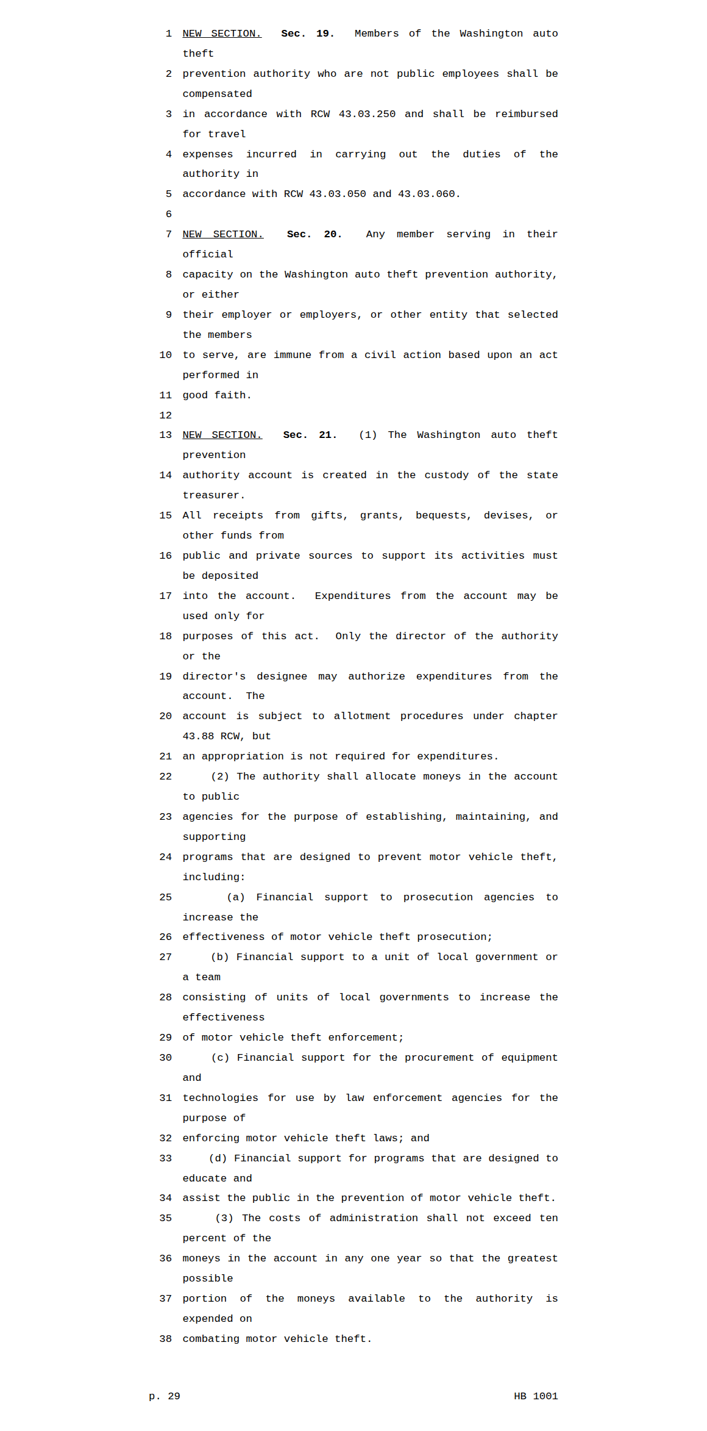NEW SECTION. Sec. 19. Members of the Washington auto theft
prevention authority who are not public employees shall be compensated
in accordance with RCW 43.03.250 and shall be reimbursed for travel
expenses incurred in carrying out the duties of the authority in
accordance with RCW 43.03.050 and 43.03.060.
NEW SECTION. Sec. 20. Any member serving in their official
capacity on the Washington auto theft prevention authority, or either
their employer or employers, or other entity that selected the members
to serve, are immune from a civil action based upon an act performed in
good faith.
NEW SECTION. Sec. 21. (1) The Washington auto theft prevention
authority account is created in the custody of the state treasurer.
All receipts from gifts, grants, bequests, devises, or other funds from
public and private sources to support its activities must be deposited
into the account. Expenditures from the account may be used only for
purposes of this act. Only the director of the authority or the
director's designee may authorize expenditures from the account. The
account is subject to allotment procedures under chapter 43.88 RCW, but
an appropriation is not required for expenditures.
(2) The authority shall allocate moneys in the account to public
agencies for the purpose of establishing, maintaining, and supporting
programs that are designed to prevent motor vehicle theft, including:
(a) Financial support to prosecution agencies to increase the
effectiveness of motor vehicle theft prosecution;
(b) Financial support to a unit of local government or a team
consisting of units of local governments to increase the effectiveness
of motor vehicle theft enforcement;
(c) Financial support for the procurement of equipment and
technologies for use by law enforcement agencies for the purpose of
enforcing motor vehicle theft laws; and
(d) Financial support for programs that are designed to educate and
assist the public in the prevention of motor vehicle theft.
(3) The costs of administration shall not exceed ten percent of the
moneys in the account in any one year so that the greatest possible
portion of the moneys available to the authority is expended on
combating motor vehicle theft.
p. 29 HB 1001